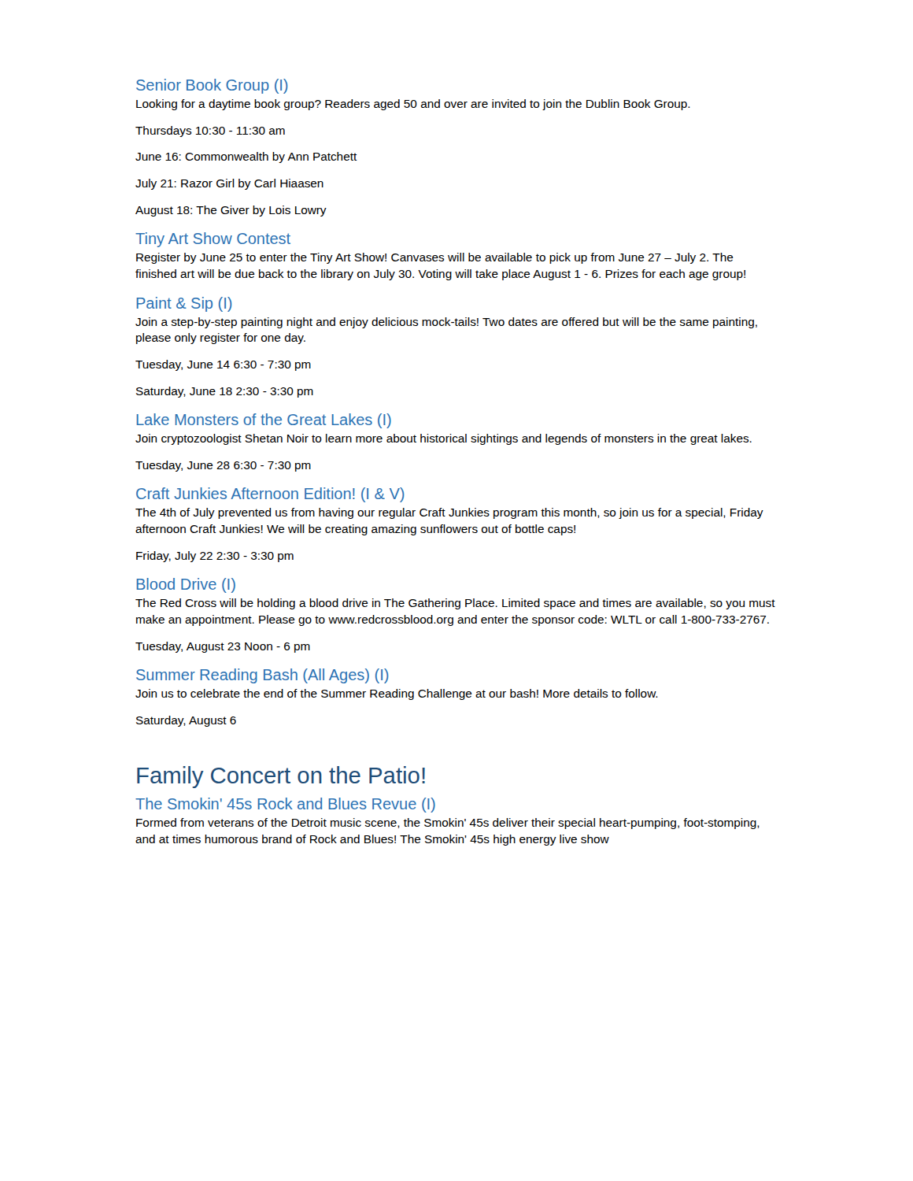Senior Book Group (I)
Looking for a daytime book group? Readers aged 50 and over are invited to join the Dublin Book Group.
Thursdays 10:30 - 11:30 am
June 16: Commonwealth by Ann Patchett
July 21: Razor Girl by Carl Hiaasen
August 18: The Giver by Lois Lowry
Tiny Art Show Contest
Register by June 25 to enter the Tiny Art Show! Canvases will be available to pick up from June 27 – July 2. The finished art will be due back to the library on July 30. Voting will take place August 1 - 6. Prizes for each age group!
Paint & Sip (I)
Join a step-by-step painting night and enjoy delicious mock-tails! Two dates are offered but will be the same painting, please only register for one day.
Tuesday, June 14 6:30 - 7:30 pm
Saturday, June 18 2:30 - 3:30 pm
Lake Monsters of the Great Lakes (I)
Join cryptozoologist Shetan Noir to learn more about historical sightings and legends of monsters in the great lakes.
Tuesday, June 28 6:30 - 7:30 pm
Craft Junkies Afternoon Edition! (I & V)
The 4th of July prevented us from having our regular Craft Junkies program this month, so join us for a special, Friday afternoon Craft Junkies! We will be creating amazing sunflowers out of bottle caps!
Friday, July 22 2:30 - 3:30 pm
Blood Drive (I)
The Red Cross will be holding a blood drive in The Gathering Place. Limited space and times are available, so you must make an appointment. Please go to www.redcrossblood.org and enter the sponsor code: WLTL or call 1-800-733-2767.
Tuesday, August 23 Noon - 6 pm
Summer Reading Bash (All Ages) (I)
Join us to celebrate the end of the Summer Reading Challenge at our bash! More details to follow.
Saturday, August 6
Family Concert on the Patio!
The Smokin' 45s Rock and Blues Revue (I)
Formed from veterans of the Detroit music scene, the Smokin' 45s deliver their special heart-pumping, foot-stomping, and at times humorous brand of Rock and Blues! The Smokin' 45s high energy live show